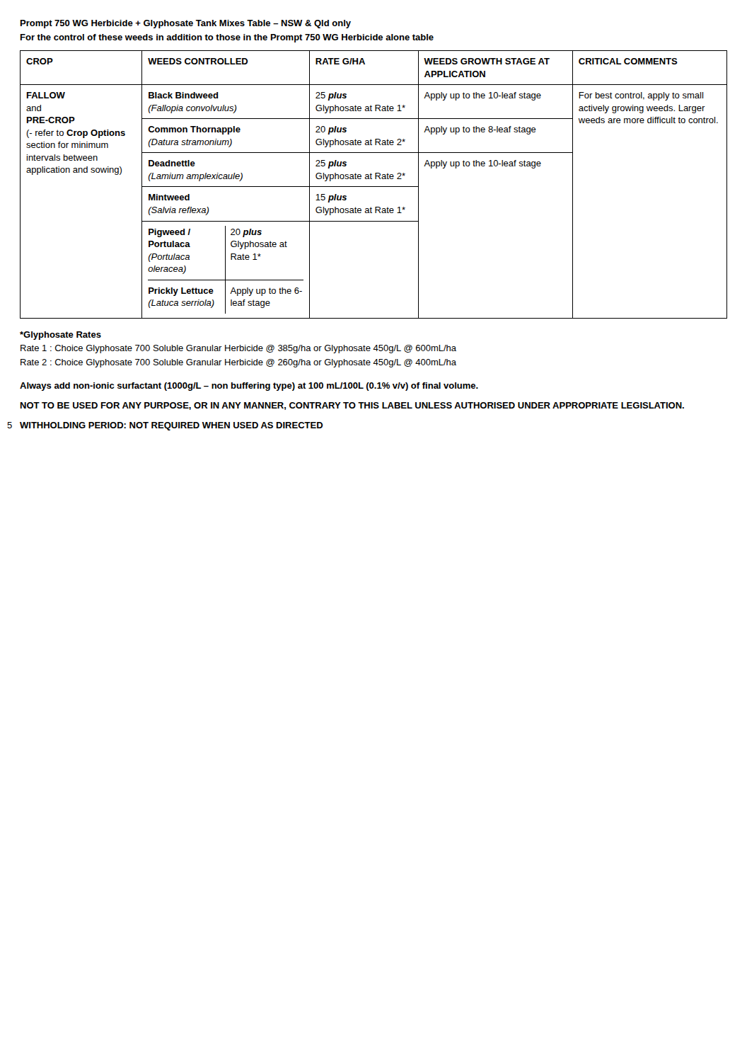5
Prompt 750 WG Herbicide + Glyphosate Tank Mixes Table – NSW & Qld only
For the control of these weeds in addition to those in the Prompt 750 WG Herbicide alone table
| CROP | WEEDS CONTROLLED | RATE g/ha | WEEDS GROWTH STAGE AT APPLICATION | CRITICAL COMMENTS |
| --- | --- | --- | --- | --- |
| FALLOW and PRE-CROP (- refer to Crop Options section for minimum intervals between application and sowing) | Black Bindweed (Fallopia convolvulus) | 25 plus Glyphosate at Rate 1* | Apply up to the 10-leaf stage | For best control, apply to small actively growing weeds. Larger weeds are more difficult to control. |
| Common Thornapple (Datura stramonium) | 20 plus Glyphosate at Rate 2* | Apply up to the 8-leaf stage |
| Deadnettle (Lamium amplexicaule) | 25 plus Glyphosate at Rate 2* | Apply up to the 10-leaf stage |
| Mintweed (Salvia reflexa) | 15 plus Glyphosate at Rate 1* |
| / Pigweed / Portulaca (Portulaca oleracea) / 20 plus Glyphosate at Rate 1* / / Prickly Lettuce (Latuca serriola) / Apply up to the 6-leaf stage / | |
*Glyphosate Rates
Rate 1 : Choice Glyphosate 700 Soluble Granular Herbicide @ 385g/ha or Glyphosate 450g/L @ 600mL/ha
Rate 2 : Choice Glyphosate 700 Soluble Granular Herbicide @ 260g/ha or Glyphosate 450g/L @ 400mL/ha
Always add non-ionic surfactant (1000g/L – non buffering type) at 100 mL/100L (0.1% v/v) of final volume.
NOT TO BE USED FOR ANY PURPOSE, OR IN ANY MANNER, CONTRARY TO THIS LABEL UNLESS AUTHORISED UNDER APPROPRIATE LEGISLATION.
WITHHOLDING PERIOD: NOT REQUIRED WHEN USED AS DIRECTED